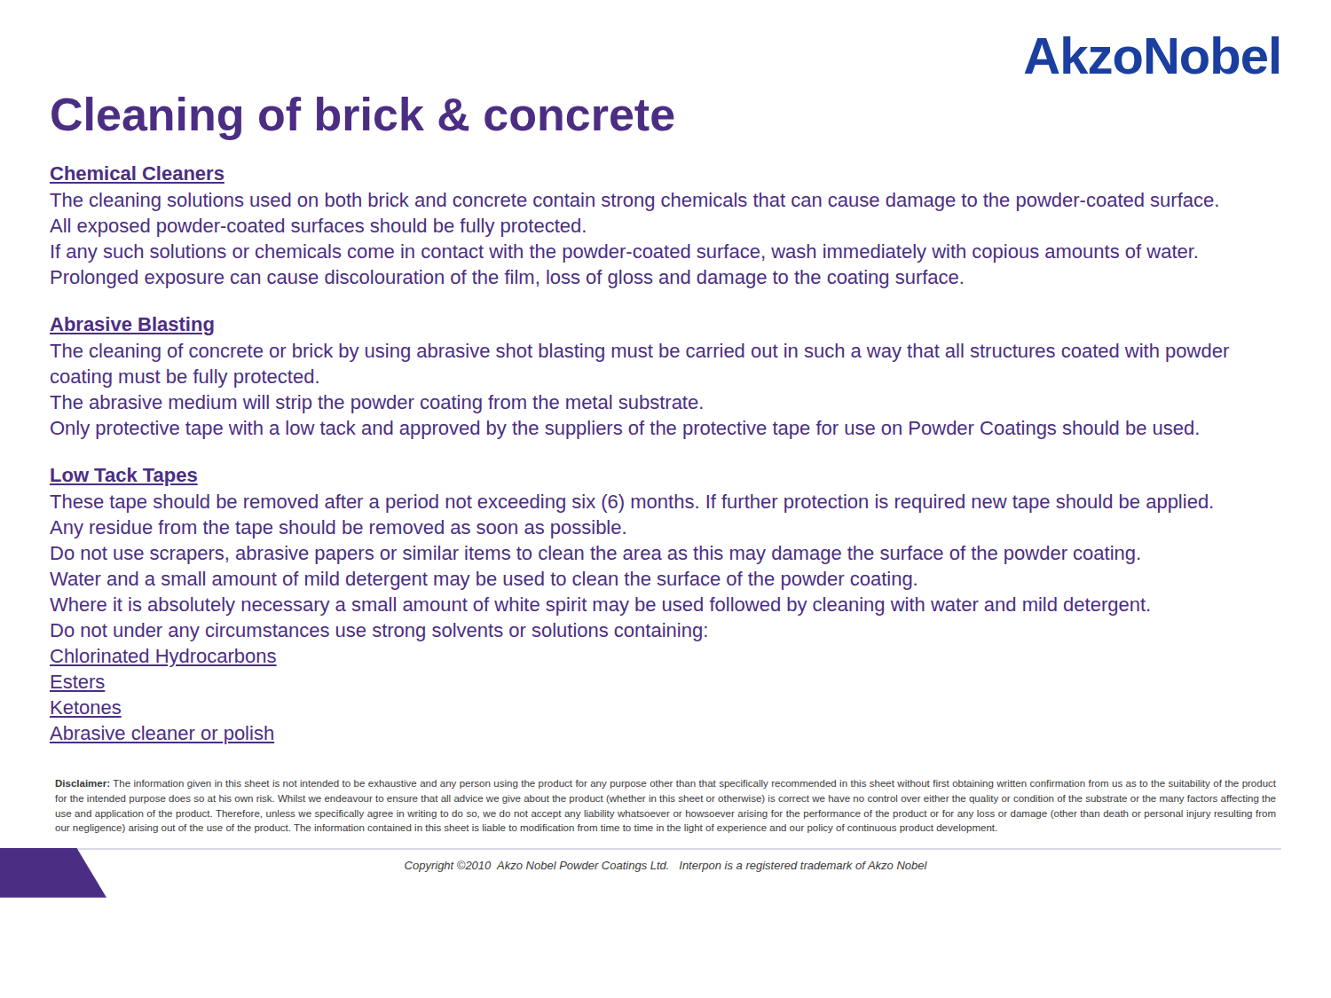AkzoNobel
Cleaning of brick & concrete
Chemical Cleaners
The cleaning solutions used on both brick and concrete contain strong chemicals that can cause damage to the powder-coated surface.
All exposed powder-coated surfaces should be fully protected.
If any such solutions or chemicals come in contact with the powder-coated surface, wash immediately with copious amounts of water.
Prolonged exposure can cause discolouration of the film, loss of gloss and damage to the coating surface.
Abrasive Blasting
The cleaning of concrete or brick by using abrasive shot blasting must be carried out in such a way that all structures coated with powder coating must be fully protected.
The abrasive medium will strip the powder coating from the metal substrate.
Only protective tape with a low tack and approved by the suppliers of the protective tape for use on Powder Coatings should be used.
Low Tack Tapes
These tape should be removed after a period not exceeding six (6) months. If further protection is required new tape should be applied.
Any residue from the tape should be removed as soon as possible.
Do not use scrapers, abrasive papers or similar items to clean the area as this may damage the surface of the powder coating.
Water and a small amount of mild detergent may be used to clean the surface of the powder coating.
Where it is absolutely necessary a small amount of white spirit may be used followed by cleaning with water and mild detergent.
Do not under any circumstances use strong solvents or solutions containing:
Chlorinated Hydrocarbons
Esters
Ketones
Abrasive cleaner or polish
Disclaimer: The information given in this sheet is not intended to be exhaustive and any person using the product for any purpose other than that specifically recommended in this sheet without first obtaining written confirmation from us as to the suitability of the product for the intended purpose does so at his own risk. Whilst we endeavour to ensure that all advice we give about the product (whether in this sheet or otherwise) is correct we have no control over either the quality or condition of the substrate or the many factors affecting the use and application of the product. Therefore, unless we specifically agree in writing to do so, we do not accept any liability whatsoever or howsoever arising for the performance of the product or for any loss or damage (other than death or personal injury resulting from our negligence) arising out of the use of the product. The information contained in this sheet is liable to modification from time to time in the light of experience and our policy of continuous product development.
Copyright ©2010 Akzo Nobel Powder Coatings Ltd. Interpon is a registered trademark of Akzo Nobel